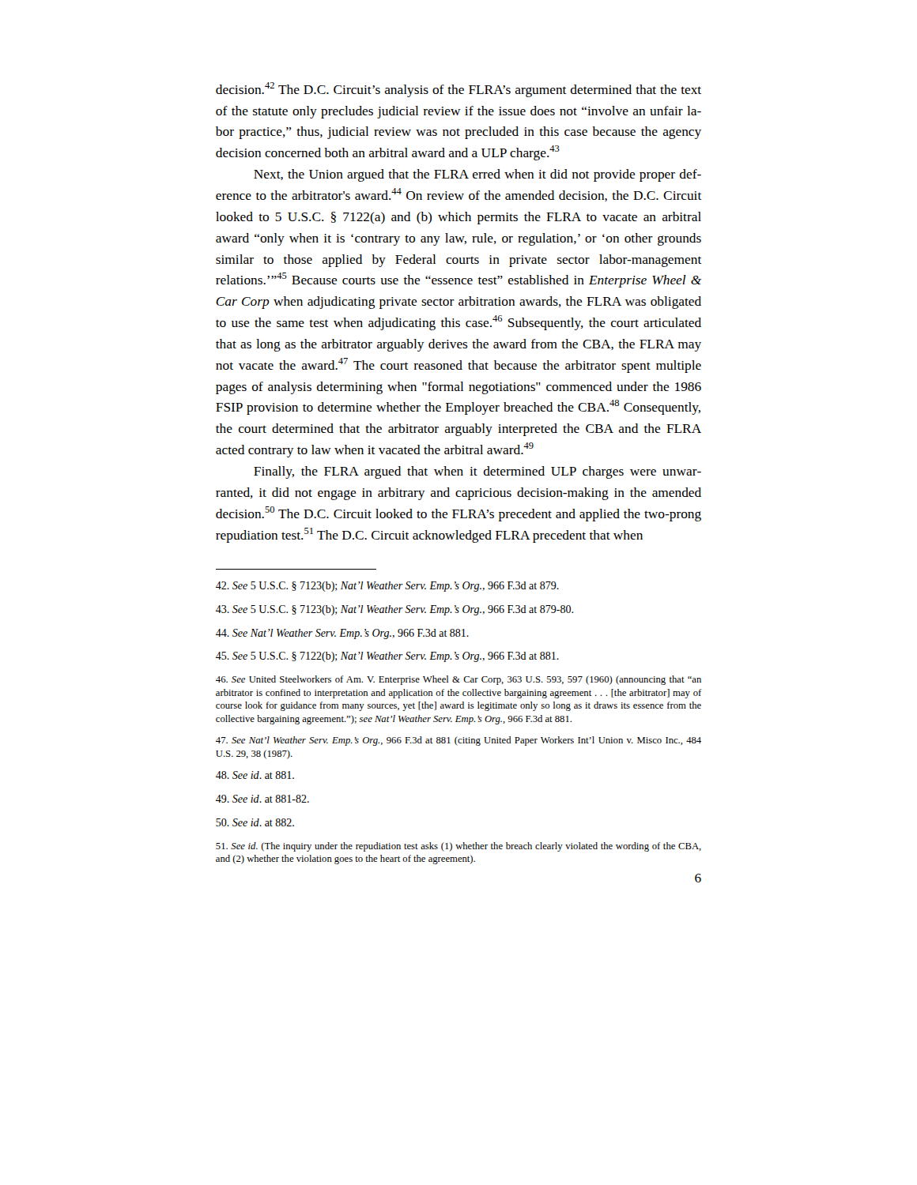decision.42 The D.C. Circuit’s analysis of the FLRA’s argument determined that the text of the statute only precludes judicial review if the issue does not “involve an unfair labor practice,” thus, judicial review was not precluded in this case because the agency decision concerned both an arbitral award and a ULP charge.43
Next, the Union argued that the FLRA erred when it did not provide proper deference to the arbitrator's award.44 On review of the amended decision, the D.C. Circuit looked to 5 U.S.C. § 7122(a) and (b) which permits the FLRA to vacate an arbitral award “only when it is ‘contrary to any law, rule, or regulation,’ or ‘on other grounds similar to those applied by Federal courts in private sector labor-management relations.’”45 Because courts use the “essence test” established in Enterprise Wheel & Car Corp when adjudicating private sector arbitration awards, the FLRA was obligated to use the same test when adjudicating this case.46 Subsequently, the court articulated that as long as the arbitrator arguably derives the award from the CBA, the FLRA may not vacate the award.47 The court reasoned that because the arbitrator spent multiple pages of analysis determining when "formal negotiations" commenced under the 1986 FSIP provision to determine whether the Employer breached the CBA.48 Consequently, the court determined that the arbitrator arguably interpreted the CBA and the FLRA acted contrary to law when it vacated the arbitral award.49
Finally, the FLRA argued that when it determined ULP charges were unwarranted, it did not engage in arbitrary and capricious decision-making in the amended decision.50 The D.C. Circuit looked to the FLRA’s precedent and applied the two-prong repudiation test.51 The D.C. Circuit acknowledged FLRA precedent that when
42. See 5 U.S.C. § 7123(b); Nat’l Weather Serv. Emp.’s Org., 966 F.3d at 879.
43. See 5 U.S.C. § 7123(b); Nat’l Weather Serv. Emp.’s Org., 966 F.3d at 879-80.
44. See Nat’l Weather Serv. Emp.’s Org., 966 F.3d at 881.
45. See 5 U.S.C. § 7122(b); Nat’l Weather Serv. Emp.’s Org., 966 F.3d at 881.
46. See United Steelworkers of Am. V. Enterprise Wheel & Car Corp, 363 U.S. 593, 597 (1960) (announcing that “an arbitrator is confined to interpretation and application of the collective bargaining agreement . . . [the arbitrator] may of course look for guidance from many sources, yet [the] award is legitimate only so long as it draws its essence from the collective bargaining agreement.”); see Nat’l Weather Serv. Emp.’s Org., 966 F.3d at 881.
47. See Nat’l Weather Serv. Emp.’s Org., 966 F.3d at 881 (citing United Paper Workers Int’l Union v. Misco Inc., 484 U.S. 29, 38 (1987).
48. See id. at 881.
49. See id. at 881-82.
50. See id. at 882.
51. See id. (The inquiry under the repudiation test asks (1) whether the breach clearly violated the wording of the CBA, and (2) whether the violation goes to the heart of the agreement).
6